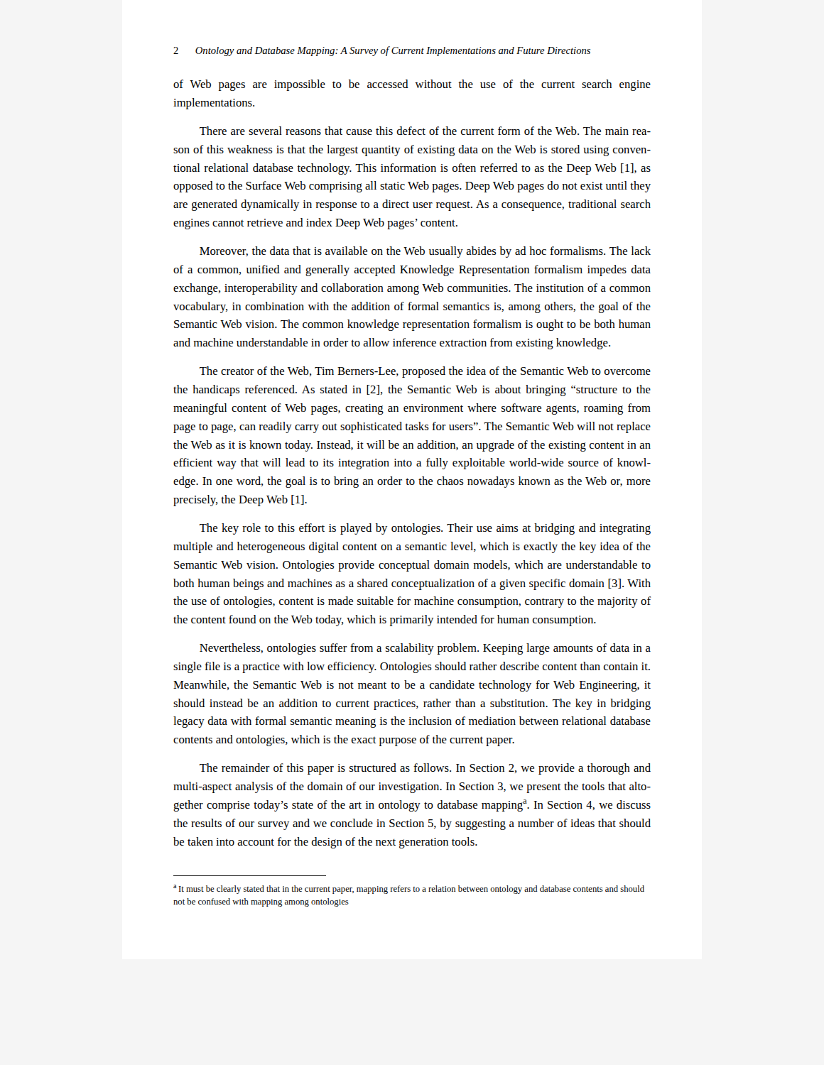2 Ontology and Database Mapping: A Survey of Current Implementations and Future Directions
of Web pages are impossible to be accessed without the use of the current search engine implementations.
There are several reasons that cause this defect of the current form of the Web. The main reason of this weakness is that the largest quantity of existing data on the Web is stored using conventional relational database technology. This information is often referred to as the Deep Web [1], as opposed to the Surface Web comprising all static Web pages. Deep Web pages do not exist until they are generated dynamically in response to a direct user request. As a consequence, traditional search engines cannot retrieve and index Deep Web pages’ content.
Moreover, the data that is available on the Web usually abides by ad hoc formalisms. The lack of a common, unified and generally accepted Knowledge Representation formalism impedes data exchange, interoperability and collaboration among Web communities. The institution of a common vocabulary, in combination with the addition of formal semantics is, among others, the goal of the Semantic Web vision. The common knowledge representation formalism is ought to be both human and machine understandable in order to allow inference extraction from existing knowledge.
The creator of the Web, Tim Berners-Lee, proposed the idea of the Semantic Web to overcome the handicaps referenced. As stated in [2], the Semantic Web is about bringing “structure to the meaningful content of Web pages, creating an environment where software agents, roaming from page to page, can readily carry out sophisticated tasks for users”. The Semantic Web will not replace the Web as it is known today. Instead, it will be an addition, an upgrade of the existing content in an efficient way that will lead to its integration into a fully exploitable world-wide source of knowledge. In one word, the goal is to bring an order to the chaos nowadays known as the Web or, more precisely, the Deep Web [1].
The key role to this effort is played by ontologies. Their use aims at bridging and integrating multiple and heterogeneous digital content on a semantic level, which is exactly the key idea of the Semantic Web vision. Ontologies provide conceptual domain models, which are understandable to both human beings and machines as a shared conceptualization of a given specific domain [3]. With the use of ontologies, content is made suitable for machine consumption, contrary to the majority of the content found on the Web today, which is primarily intended for human consumption.
Nevertheless, ontologies suffer from a scalability problem. Keeping large amounts of data in a single file is a practice with low efficiency. Ontologies should rather describe content than contain it. Meanwhile, the Semantic Web is not meant to be a candidate technology for Web Engineering, it should instead be an addition to current practices, rather than a substitution. The key in bridging legacy data with formal semantic meaning is the inclusion of mediation between relational database contents and ontologies, which is the exact purpose of the current paper.
The remainder of this paper is structured as follows. In Section 2, we provide a thorough and multi-aspect analysis of the domain of our investigation. In Section 3, we present the tools that altogether comprise today’s state of the art in ontology to database mappinga. In Section 4, we discuss the results of our survey and we conclude in Section 5, by suggesting a number of ideas that should be taken into account for the design of the next generation tools.
a It must be clearly stated that in the current paper, mapping refers to a relation between ontology and database contents and should not be confused with mapping among ontologies